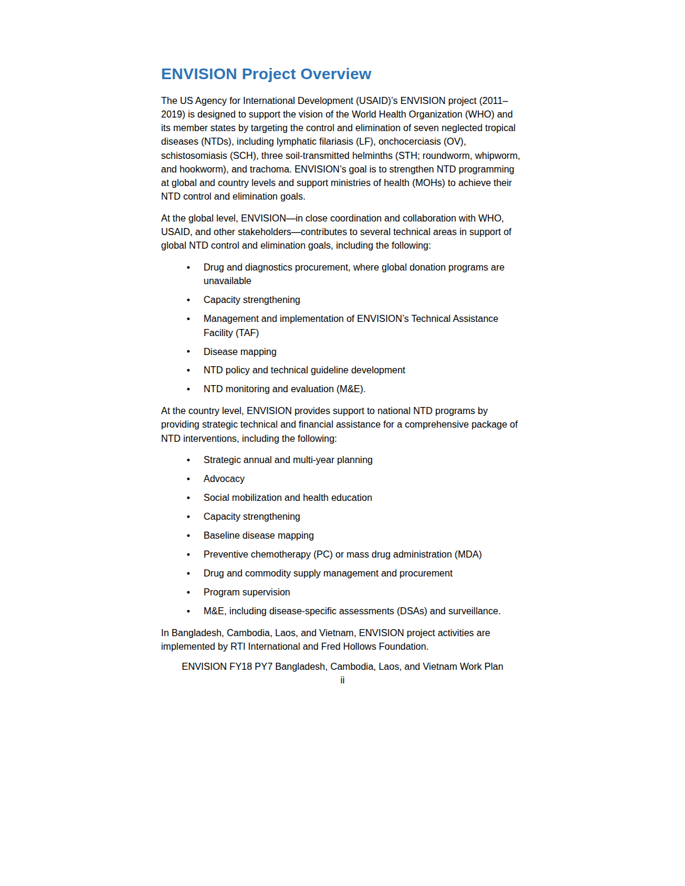ENVISION Project Overview
The US Agency for International Development (USAID)’s ENVISION project (2011–2019) is designed to support the vision of the World Health Organization (WHO) and its member states by targeting the control and elimination of seven neglected tropical diseases (NTDs), including lymphatic filariasis (LF), onchocerciasis (OV), schistosomiasis (SCH), three soil-transmitted helminths (STH; roundworm, whipworm, and hookworm), and trachoma. ENVISION’s goal is to strengthen NTD programming at global and country levels and support ministries of health (MOHs) to achieve their NTD control and elimination goals.
At the global level, ENVISION—in close coordination and collaboration with WHO, USAID, and other stakeholders—contributes to several technical areas in support of global NTD control and elimination goals, including the following:
Drug and diagnostics procurement, where global donation programs are unavailable
Capacity strengthening
Management and implementation of ENVISION’s Technical Assistance Facility (TAF)
Disease mapping
NTD policy and technical guideline development
NTD monitoring and evaluation (M&E).
At the country level, ENVISION provides support to national NTD programs by providing strategic technical and financial assistance for a comprehensive package of NTD interventions, including the following:
Strategic annual and multi-year planning
Advocacy
Social mobilization and health education
Capacity strengthening
Baseline disease mapping
Preventive chemotherapy (PC) or mass drug administration (MDA)
Drug and commodity supply management and procurement
Program supervision
M&E, including disease-specific assessments (DSAs) and surveillance.
In Bangladesh, Cambodia, Laos, and Vietnam, ENVISION project activities are implemented by RTI International and Fred Hollows Foundation.
ENVISION FY18 PY7 Bangladesh, Cambodia, Laos, and Vietnam Work Plan ii